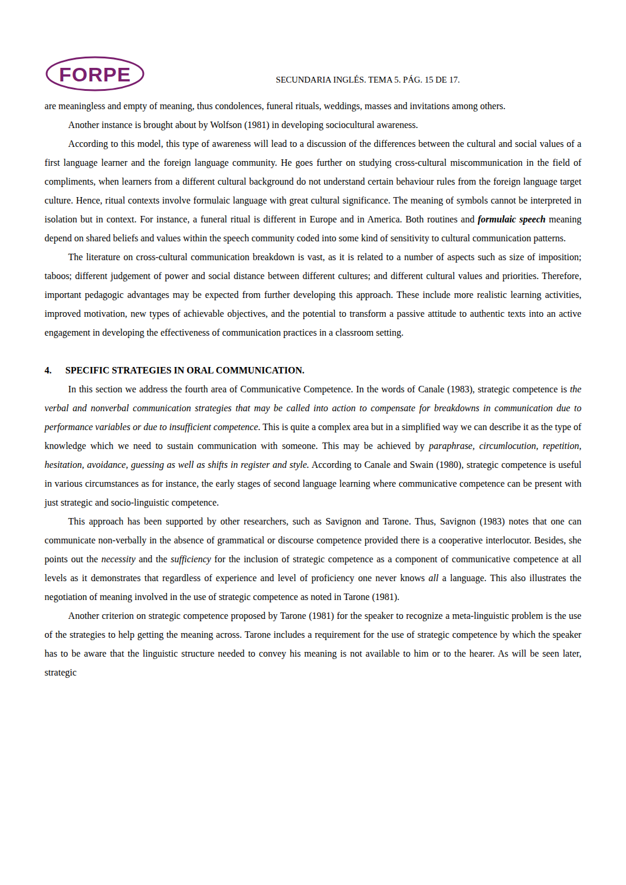FORPE FORPE
SECUNDARIA INGLÉS. TEMA 5. PÁG. 15 DE 17.
are meaningless and empty of meaning, thus condolences, funeral rituals, weddings, masses and invitations among others.
Another instance is brought about by Wolfson (1981) in developing sociocultural awareness.
According to this model, this type of awareness will lead to a discussion of the differences between the cultural and social values of a first language learner and the foreign language community. He goes further on studying cross-cultural miscommunication in the field of compliments, when learners from a different cultural background do not understand certain behaviour rules from the foreign language target culture. Hence, ritual contexts involve formulaic language with great cultural significance. The meaning of symbols cannot be interpreted in isolation but in context. For instance, a funeral ritual is different in Europe and in America. Both routines and formulaic speech meaning depend on shared beliefs and values within the speech community coded into some kind of sensitivity to cultural communication patterns.
The literature on cross-cultural communication breakdown is vast, as it is related to a number of aspects such as size of imposition; taboos; different judgement of power and social distance between different cultures; and different cultural values and priorities. Therefore, important pedagogic advantages may be expected from further developing this approach. These include more realistic learning activities, improved motivation, new types of achievable objectives, and the potential to transform a passive attitude to authentic texts into an active engagement in developing the effectiveness of communication practices in a classroom setting.
4. SPECIFIC STRATEGIES IN ORAL COMMUNICATION.
In this section we address the fourth area of Communicative Competence. In the words of Canale (1983), strategic competence is the verbal and nonverbal communication strategies that may be called into action to compensate for breakdowns in communication due to performance variables or due to insufficient competence. This is quite a complex area but in a simplified way we can describe it as the type of knowledge which we need to sustain communication with someone. This may be achieved by paraphrase, circumlocution, repetition, hesitation, avoidance, guessing as well as shifts in register and style. According to Canale and Swain (1980), strategic competence is useful in various circumstances as for instance, the early stages of second language learning where communicative competence can be present with just strategic and socio-linguistic competence.
This approach has been supported by other researchers, such as Savignon and Tarone. Thus, Savignon (1983) notes that one can communicate non-verbally in the absence of grammatical or discourse competence provided there is a cooperative interlocutor. Besides, she points out the necessity and the sufficiency for the inclusion of strategic competence as a component of communicative competence at all levels as it demonstrates that regardless of experience and level of proficiency one never knows all a language. This also illustrates the negotiation of meaning involved in the use of strategic competence as noted in Tarone (1981).
Another criterion on strategic competence proposed by Tarone (1981) for the speaker to recognize a meta-linguistic problem is the use of the strategies to help getting the meaning across. Tarone includes a requirement for the use of strategic competence by which the speaker has to be aware that the linguistic structure needed to convey his meaning is not available to him or to the hearer. As will be seen later, strategic